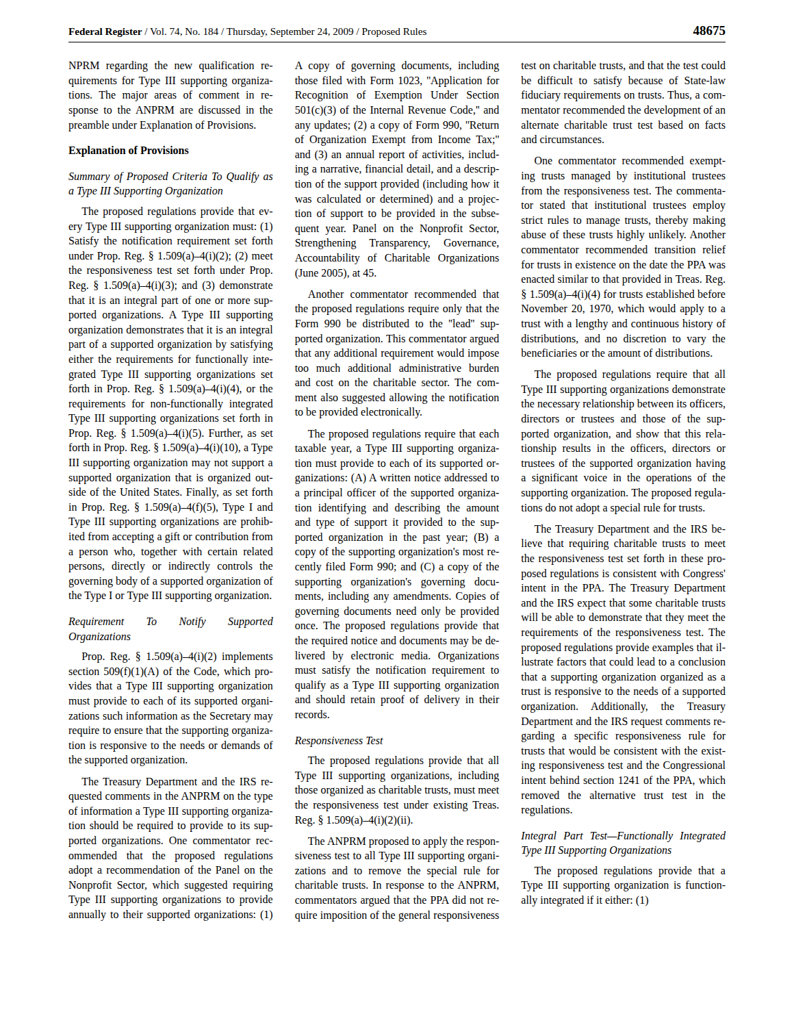Federal Register / Vol. 74, No. 184 / Thursday, September 24, 2009 / Proposed Rules
48675
NPRM regarding the new qualification requirements for Type III supporting organizations. The major areas of comment in response to the ANPRM are discussed in the preamble under Explanation of Provisions.
Explanation of Provisions
Summary of Proposed Criteria To Qualify as a Type III Supporting Organization
The proposed regulations provide that every Type III supporting organization must: (1) Satisfy the notification requirement set forth under Prop. Reg. § 1.509(a)–4(i)(2); (2) meet the responsiveness test set forth under Prop. Reg. § 1.509(a)–4(i)(3); and (3) demonstrate that it is an integral part of one or more supported organizations. A Type III supporting organization demonstrates that it is an integral part of a supported organization by satisfying either the requirements for functionally integrated Type III supporting organizations set forth in Prop. Reg. § 1.509(a)–4(i)(4), or the requirements for non-functionally integrated Type III supporting organizations set forth in Prop. Reg. § 1.509(a)–4(i)(5). Further, as set forth in Prop. Reg. § 1.509(a)–4(i)(10), a Type III supporting organization may not support a supported organization that is organized outside of the United States. Finally, as set forth in Prop. Reg. § 1.509(a)–4(f)(5), Type I and Type III supporting organizations are prohibited from accepting a gift or contribution from a person who, together with certain related persons, directly or indirectly controls the governing body of a supported organization of the Type I or Type III supporting organization.
Requirement To Notify Supported Organizations
Prop. Reg. § 1.509(a)–4(i)(2) implements section 509(f)(1)(A) of the Code, which provides that a Type III supporting organization must provide to each of its supported organizations such information as the Secretary may require to ensure that the supporting organization is responsive to the needs or demands of the supported organization.
The Treasury Department and the IRS requested comments in the ANPRM on the type of information a Type III supporting organization should be required to provide to its supported organizations. One commentator recommended that the proposed regulations adopt a recommendation of the Panel on the Nonprofit Sector, which suggested requiring Type III supporting organizations to provide annually to their supported organizations: (1) A copy of governing documents, including those filed with Form 1023, ''Application for Recognition of Exemption Under Section 501(c)(3) of the Internal Revenue Code,'' and any updates; (2) a copy of Form 990, ''Return of Organization Exempt from Income Tax;'' and (3) an annual report of activities, including a narrative, financial detail, and a description of the support provided (including how it was calculated or determined) and a projection of support to be provided in the subsequent year. Panel on the Nonprofit Sector, Strengthening Transparency, Governance, Accountability of Charitable Organizations (June 2005), at 45.
Another commentator recommended that the proposed regulations require only that the Form 990 be distributed to the ''lead'' supported organization. This commentator argued that any additional requirement would impose too much additional administrative burden and cost on the charitable sector. The comment also suggested allowing the notification to be provided electronically.
The proposed regulations require that each taxable year, a Type III supporting organization must provide to each of its supported organizations: (A) A written notice addressed to a principal officer of the supported organization identifying and describing the amount and type of support it provided to the supported organization in the past year; (B) a copy of the supporting organization's most recently filed Form 990; and (C) a copy of the supporting organization's governing documents, including any amendments. Copies of governing documents need only be provided once. The proposed regulations provide that the required notice and documents may be delivered by electronic media. Organizations must satisfy the notification requirement to qualify as a Type III supporting organization and should retain proof of delivery in their records.
Responsiveness Test
The proposed regulations provide that all Type III supporting organizations, including those organized as charitable trusts, must meet the responsiveness test under existing Treas. Reg. § 1.509(a)–4(i)(2)(ii).
The ANPRM proposed to apply the responsiveness test to all Type III supporting organizations and to remove the special rule for charitable trusts. In response to the ANPRM, commentators argued that the PPA did not require imposition of the general responsiveness test on charitable trusts, and that the test could be difficult to satisfy because of State-law fiduciary requirements on trusts. Thus, a commentator recommended the development of an alternate charitable trust test based on facts and circumstances.
One commentator recommended exempting trusts managed by institutional trustees from the responsiveness test. The commentator stated that institutional trustees employ strict rules to manage trusts, thereby making abuse of these trusts highly unlikely. Another commentator recommended transition relief for trusts in existence on the date the PPA was enacted similar to that provided in Treas. Reg. § 1.509(a)–4(i)(4) for trusts established before November 20, 1970, which would apply to a trust with a lengthy and continuous history of distributions, and no discretion to vary the beneficiaries or the amount of distributions.
The proposed regulations require that all Type III supporting organizations demonstrate the necessary relationship between its officers, directors or trustees and those of the supported organization, and show that this relationship results in the officers, directors or trustees of the supported organization having a significant voice in the operations of the supporting organization. The proposed regulations do not adopt a special rule for trusts.
The Treasury Department and the IRS believe that requiring charitable trusts to meet the responsiveness test set forth in these proposed regulations is consistent with Congress' intent in the PPA. The Treasury Department and the IRS expect that some charitable trusts will be able to demonstrate that they meet the requirements of the responsiveness test. The proposed regulations provide examples that illustrate factors that could lead to a conclusion that a supporting organization organized as a trust is responsive to the needs of a supported organization. Additionally, the Treasury Department and the IRS request comments regarding a specific responsiveness rule for trusts that would be consistent with the existing responsiveness test and the Congressional intent behind section 1241 of the PPA, which removed the alternative trust test in the regulations.
Integral Part Test—Functionally Integrated Type III Supporting Organizations
The proposed regulations provide that a Type III supporting organization is functionally integrated if it either: (1)